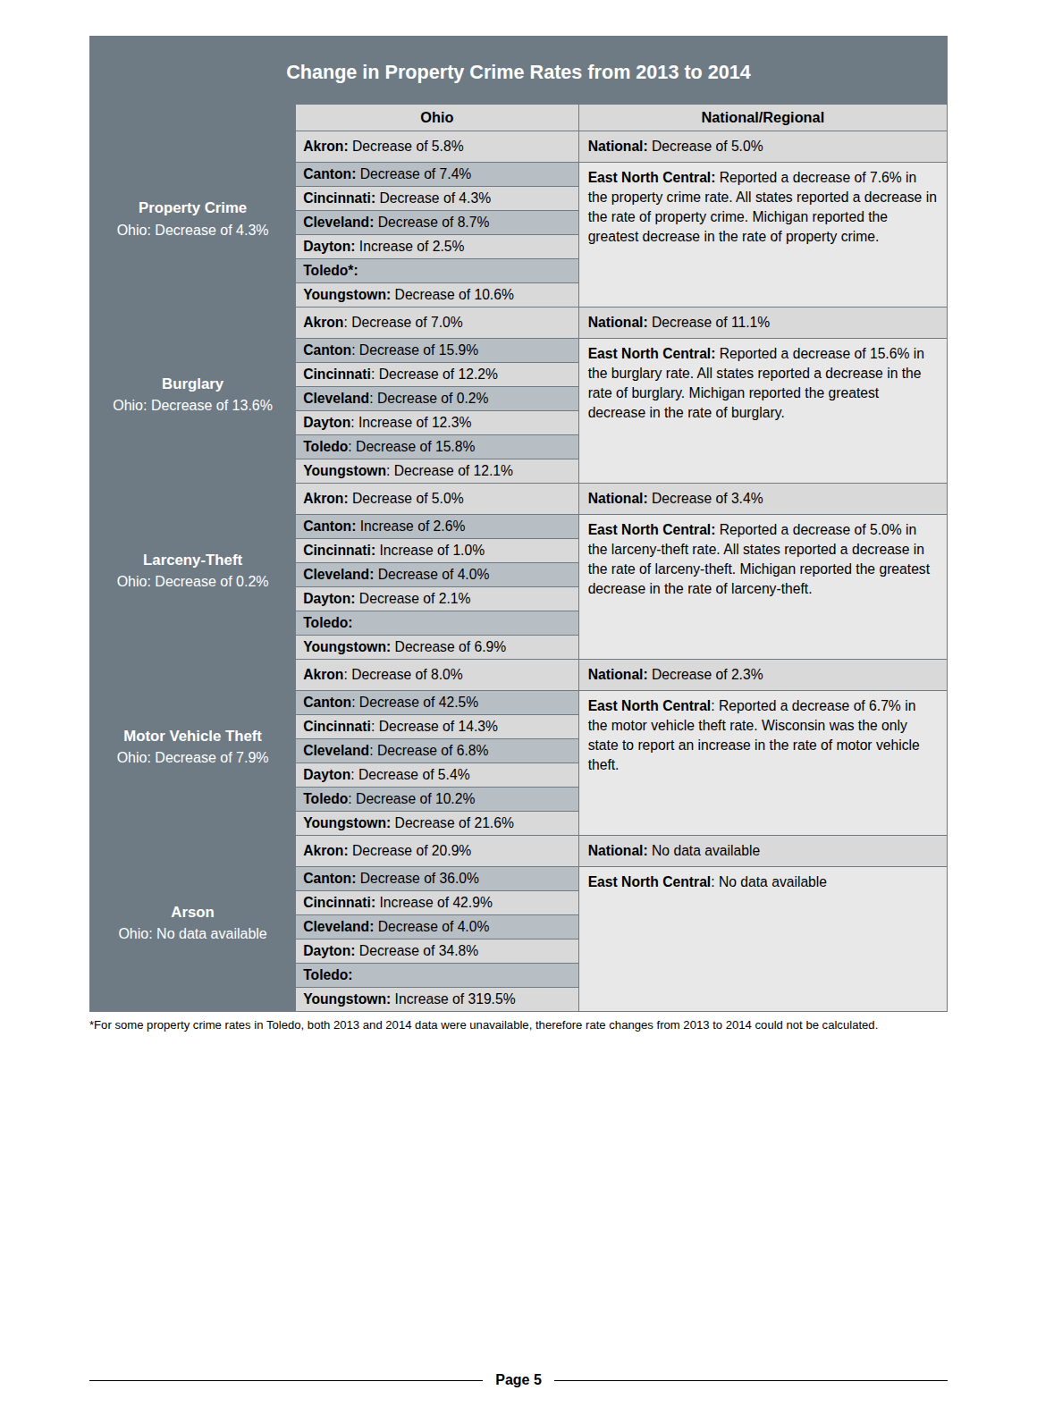Change in Property Crime Rates from 2013 to 2014
| | Ohio | National/Regional |
| --- | --- | --- |
| Property Crime Ohio: Decrease of 4.3% | Akron: Decrease of 5.8% | National: Decrease of 5.0% |
| Canton: Decrease of 7.4% | East North Central: Reported a decrease of 7.6% in the property crime rate. All states reported a decrease in the rate of property crime. Michigan reported the greatest decrease in the rate of property crime. |
| Cincinnati: Decrease of 4.3% |
| Cleveland: Decrease of 8.7% |
| Dayton: Increase of 2.5% |
| Toledo*: |
| Youngstown: Decrease of 10.6% |
| Burglary Ohio: Decrease of 13.6% | Akron : Decrease of 7.0% | National: Decrease of 11.1% |
| Canton : Decrease of 15.9% | East North Central: Reported a decrease of 15.6% in the burglary rate. All states reported a decrease in the rate of burglary. Michigan reported the greatest decrease in the rate of burglary. |
| Cincinnati : Decrease of 12.2% |
| Cleveland : Decrease of 0.2% |
| Dayton : Increase of 12.3% |
| Toledo : Decrease of 15.8% |
| Youngstown : Decrease of 12.1% |
| Larceny-Theft Ohio: Decrease of 0.2% | Akron: Decrease of 5.0% | National: Decrease of 3.4% |
| Canton: Increase of 2.6% | East North Central: Reported a decrease of 5.0% in the larceny-theft rate. All states reported a decrease in the rate of larceny-theft. Michigan reported the greatest decrease in the rate of larceny-theft. |
| Cincinnati: Increase of 1.0% |
| Cleveland: Decrease of 4.0% |
| Dayton: Decrease of 2.1% |
| Toledo: |
| Youngstown: Decrease of 6.9% |
| Motor Vehicle Theft Ohio: Decrease of 7.9% | Akron : Decrease of 8.0% | National: Decrease of 2.3% |
| Canton : Decrease of 42.5% | East North Central : Reported a decrease of 6.7% in the motor vehicle theft rate. Wisconsin was the only state to report an increase in the rate of motor vehicle theft. |
| Cincinnati : Decrease of 14.3% |
| Cleveland : Decrease of 6.8% |
| Dayton : Decrease of 5.4% |
| Toledo : Decrease of 10.2% |
| Youngstown: Decrease of 21.6% |
| Arson Ohio: No data available | Akron: Decrease of 20.9% | National: No data available |
| Canton: Decrease of 36.0% | East North Central : No data available |
| Cincinnati: Increase of 42.9% |
| Cleveland: Decrease of 4.0% |
| Dayton: Decrease of 34.8% |
| Toledo: |
| Youngstown: Increase of 319.5% |
*For some property crime rates in Toledo, both 2013 and 2014 data were unavailable, therefore rate changes from 2013 to 2014 could not be calculated.
Page 5